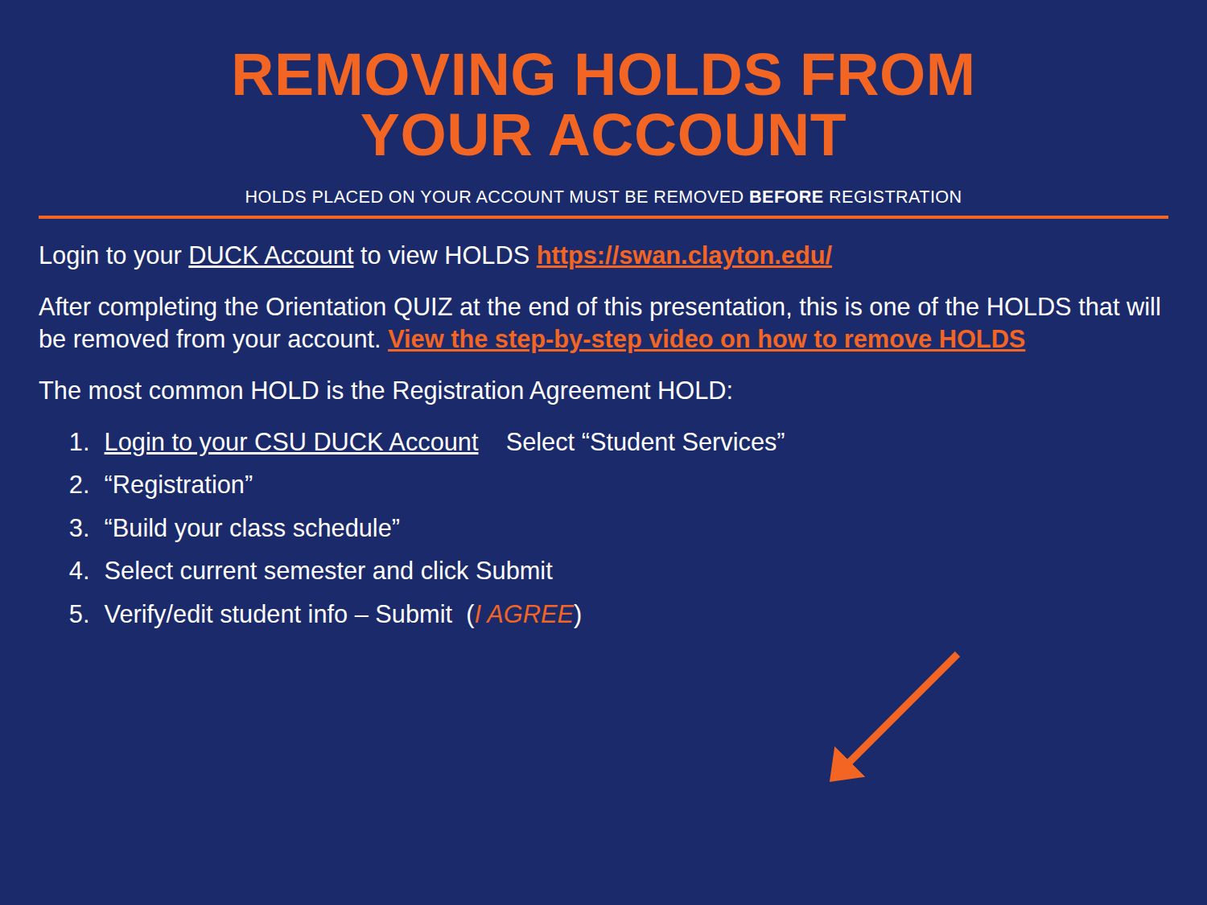REMOVING HOLDS FROM
YOUR ACCOUNT
HOLDS PLACED ON YOUR ACCOUNT MUST BE REMOVED BEFORE REGISTRATION
Login to your DUCK Account to view HOLDS https://swan.clayton.edu/
After completing the Orientation QUIZ at the end of this presentation, this is one of the HOLDS that will be removed from your account. View the step-by-step video on how to remove HOLDS
The most common HOLD is the Registration Agreement HOLD:
Login to your CSU DUCK Account Select “Student Services”
“Registration”
“Build your class schedule”
Select current semester and click Submit
Verify/edit student info – Submit (I AGREE)